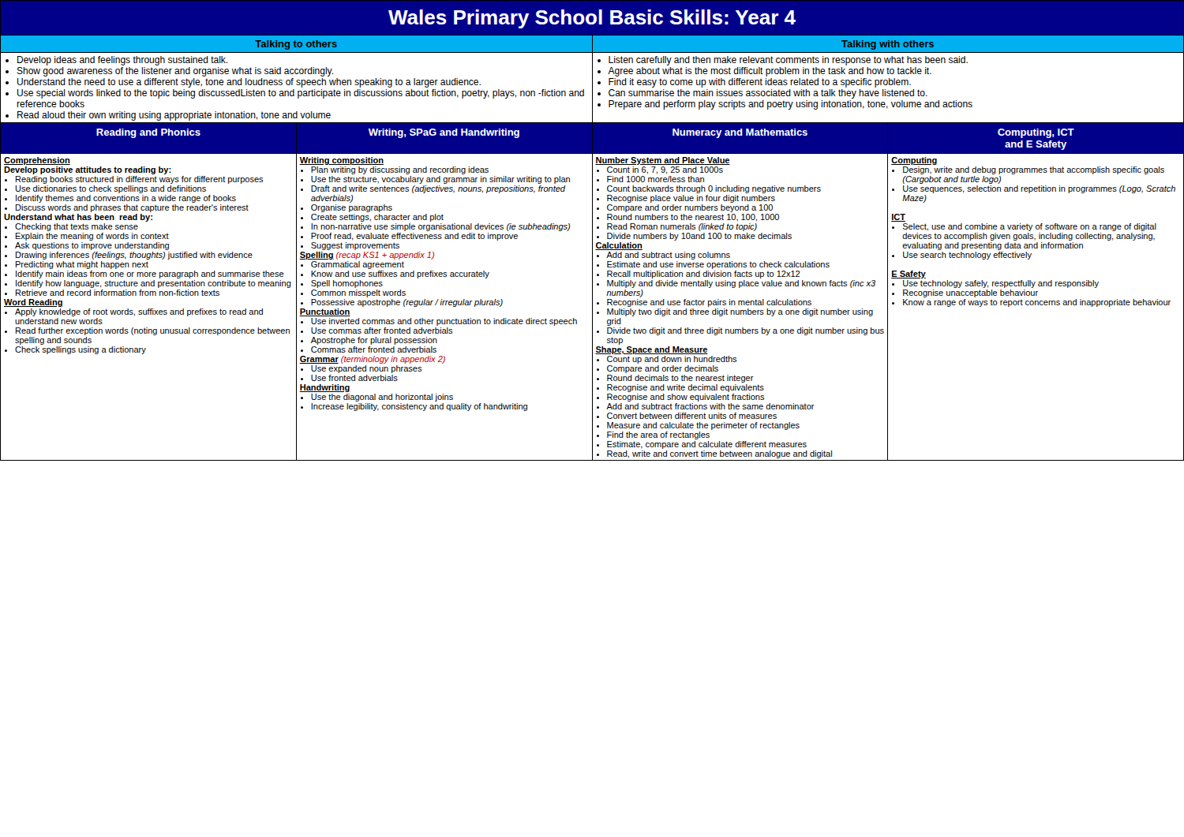| Wales Primary School Basic Skills: Year 4 |
| Talking to others | Talking with others |
| Develop ideas and feelings through sustained talk. Show good awareness of the listener and organise what is said accordingly. Understand the need to use a different style, tone and loudness of speech when speaking to a larger audience. Use special words linked to the topic being discussedListen to and participate in discussions about fiction, poetry, plays, non -fiction and reference books Read aloud their own writing using appropriate intonation, tone and volume | Listen carefully and then make relevant comments in response to what has been said. Agree about what is the most difficult problem in the task and how to tackle it. Find it easy to come up with different ideas related to a specific problem. Can summarise the main issues associated with a talk they have listened to. Prepare and perform play scripts and poetry using intonation, tone, volume and actions |
| Reading and Phonics | Writing, SPaG and Handwriting | Numeracy and Mathematics | Computing, ICT and E Safety |
| Comprehension Develop positive attitudes to reading by: Reading books structured in different ways for different purposes Use dictionaries to check spellings and definitions Identify themes and conventions in a wide range of books Discuss words and phrases that capture the reader's interest Understand what has been read by: Checking that texts make sense Explain the meaning of words in context Ask questions to improve understanding Drawing inferences (feelings, thoughts) justified with evidence Predicting what might happen next Identify main ideas from one or more paragraph and summarise these Identify how language, structure and presentation contribute to meaning Retrieve and record information from non-fiction texts Word Reading Apply knowledge of root words, suffixes and prefixes to read and understand new words Read further exception words (noting unusual correspondence between spelling and sounds Check spellings using a dictionary | Writing composition Plan writing by discussing and recording ideas Use the structure, vocabulary and grammar in similar writing to plan Draft and write sentences (adjectives, nouns, prepositions, fronted adverbials) Organise paragraphs Create settings, character and plot In non-narrative use simple organisational devices (ie subheadings) Proof read, evaluate effectiveness and edit to improve Suggest improvements Spelling (recap KS1 + appendix 1) Grammatical agreement Know and use suffixes and prefixes accurately Spell homophones Common misspelt words Possessive apostrophe (regular / irregular plurals) Punctuation Use inverted commas and other punctuation to indicate direct speech Use commas after fronted adverbials Apostrophe for plural possession Commas after fronted adverbials Grammar (terminology in appendix 2) Use expanded noun phrases Use fronted adverbials Handwriting Use the diagonal and horizontal joins Increase legibility, consistency and quality of handwriting | Number System and Place Value Count in 6, 7, 9, 25 and 1000s Find 1000 more/less than Count backwards through 0 including negative numbers Recognise place value in four digit numbers Compare and order numbers beyond a 100 Round numbers to the nearest 10, 100, 1000 Read Roman numerals (linked to topic) Divide numbers by 10and 100 to make decimals Calculation Add and subtract using columns Estimate and use inverse operations to check calculations Recall multiplication and division facts up to 12x12 Multiply and divide mentally using place value and known facts (inc x3 numbers) Recognise and use factor pairs in mental calculations Multiply two digit and three digit numbers by a one digit number using grid Divide two digit and three digit numbers by a one digit number using bus stop Shape, Space and Measure Count up and down in hundredths Compare and order decimals Round decimals to the nearest integer Recognise and write decimal equivalents Recognise and show equivalent fractions Add and subtract fractions with the same denominator Convert between different units of measures Measure and calculate the perimeter of rectangles Find the area of rectangles Estimate, compare and calculate different measures Read, write and convert time between analogue and digital | Computing Design, write and debug programmes that accomplish specific goals (Cargobot and turtle logo) Use sequences, selection and repetition in programmes (Logo, Scratch Maze) ICT Select, use and combine a variety of software on a range of digital devices to accomplish given goals, including collecting, analysing, evaluating and presenting data and information Use search technology effectively E Safety Use technology safely, respectfully and responsibly Recognise unacceptable behaviour Know a range of ways to report concerns and inappropriate behaviour |